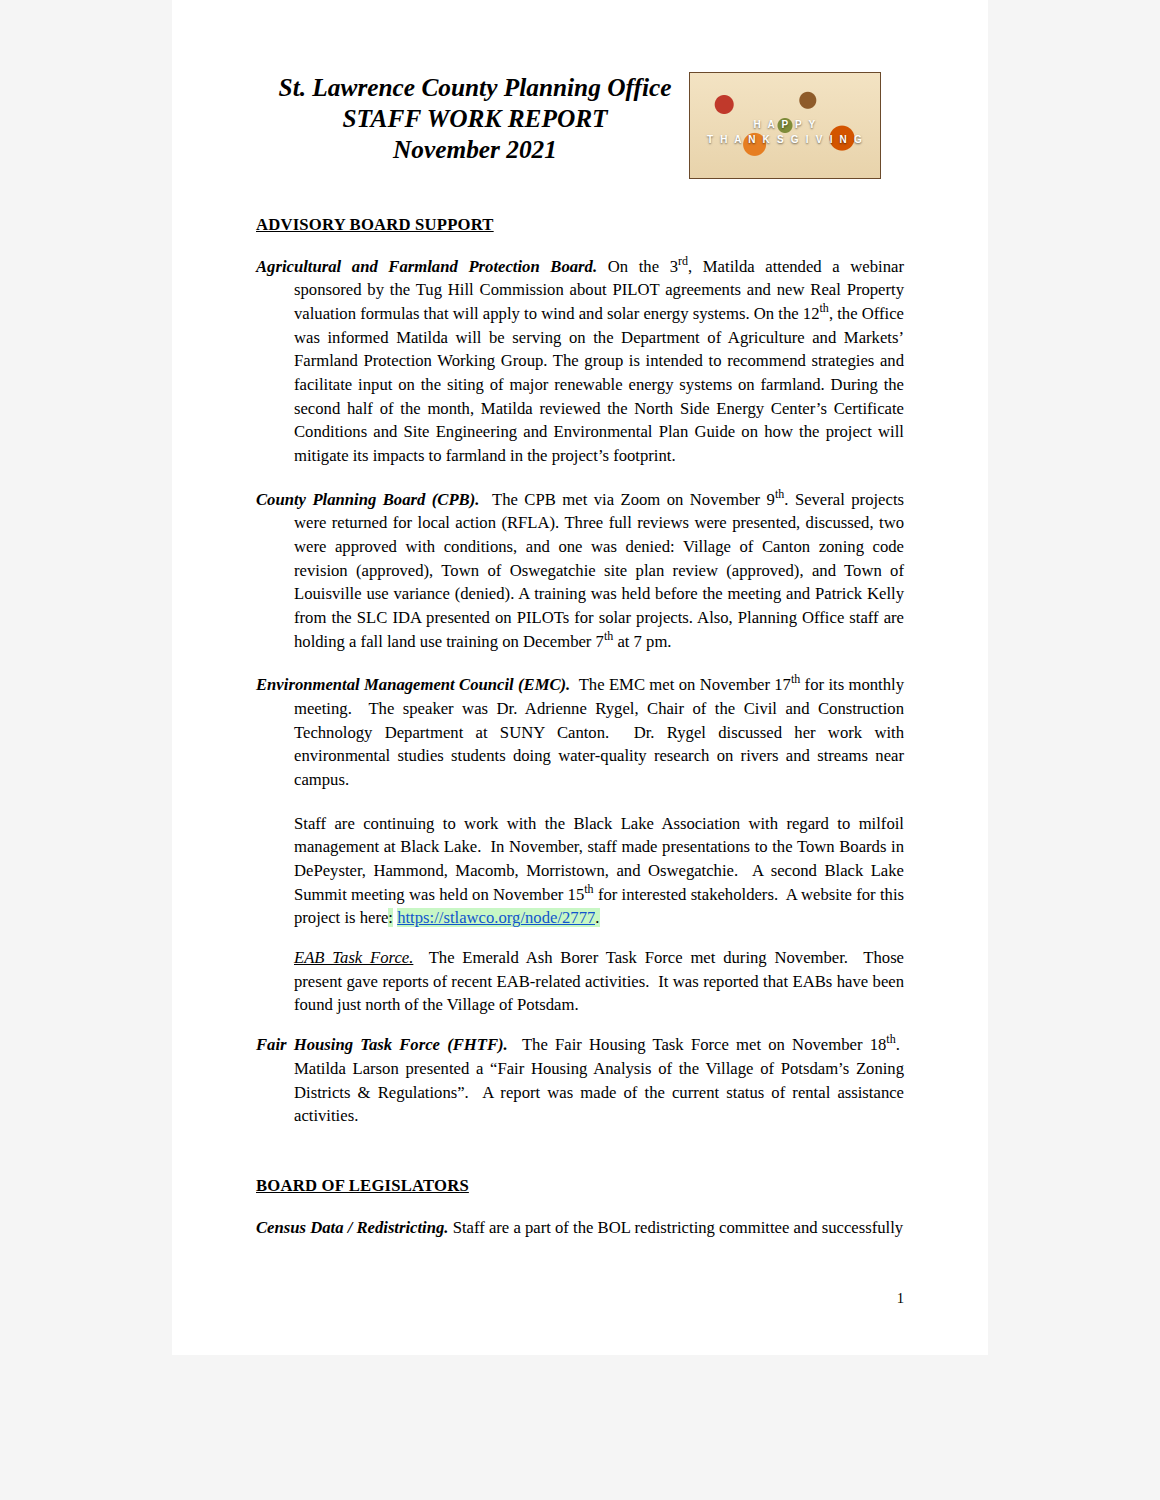St. Lawrence County Planning Office
STAFF WORK REPORT
November 2021
H A P P Y
T H A N K S G I V I N G
ADVISORY BOARD SUPPORT
Agricultural and Farmland Protection Board. On the 3rd, Matilda attended a webinar sponsored by the Tug Hill Commission about PILOT agreements and new Real Property valuation formulas that will apply to wind and solar energy systems. On the 12th, the Office was informed Matilda will be serving on the Department of Agriculture and Markets’ Farmland Protection Working Group. The group is intended to recommend strategies and facilitate input on the siting of major renewable energy systems on farmland. During the second half of the month, Matilda reviewed the North Side Energy Center’s Certificate Conditions and Site Engineering and Environmental Plan Guide on how the project will mitigate its impacts to farmland in the project’s footprint.
County Planning Board (CPB). The CPB met via Zoom on November 9th. Several projects were returned for local action (RFLA). Three full reviews were presented, discussed, two were approved with conditions, and one was denied: Village of Canton zoning code revision (approved), Town of Oswegatchie site plan review (approved), and Town of Louisville use variance (denied). A training was held before the meeting and Patrick Kelly from the SLC IDA presented on PILOTs for solar projects. Also, Planning Office staff are holding a fall land use training on December 7th at 7 pm.
Environmental Management Council (EMC). The EMC met on November 17th for its monthly meeting. The speaker was Dr. Adrienne Rygel, Chair of the Civil and Construction Technology Department at SUNY Canton. Dr. Rygel discussed her work with environmental studies students doing water-quality research on rivers and streams near campus.
Staff are continuing to work with the Black Lake Association with regard to milfoil management at Black Lake. In November, staff made presentations to the Town Boards in DePeyster, Hammond, Macomb, Morristown, and Oswegatchie. A second Black Lake Summit meeting was held on November 15th for interested stakeholders. A website for this project is here: https://stlawco.org/node/2777.
EAB Task Force. The Emerald Ash Borer Task Force met during November. Those present gave reports of recent EAB-related activities. It was reported that EABs have been found just north of the Village of Potsdam.
Fair Housing Task Force (FHTF). The Fair Housing Task Force met on November 18th. Matilda Larson presented a “Fair Housing Analysis of the Village of Potsdam’s Zoning Districts & Regulations”. A report was made of the current status of rental assistance activities.
BOARD OF LEGISLATORS
Census Data / Redistricting. Staff are a part of the BOL redistricting committee and successfully
1